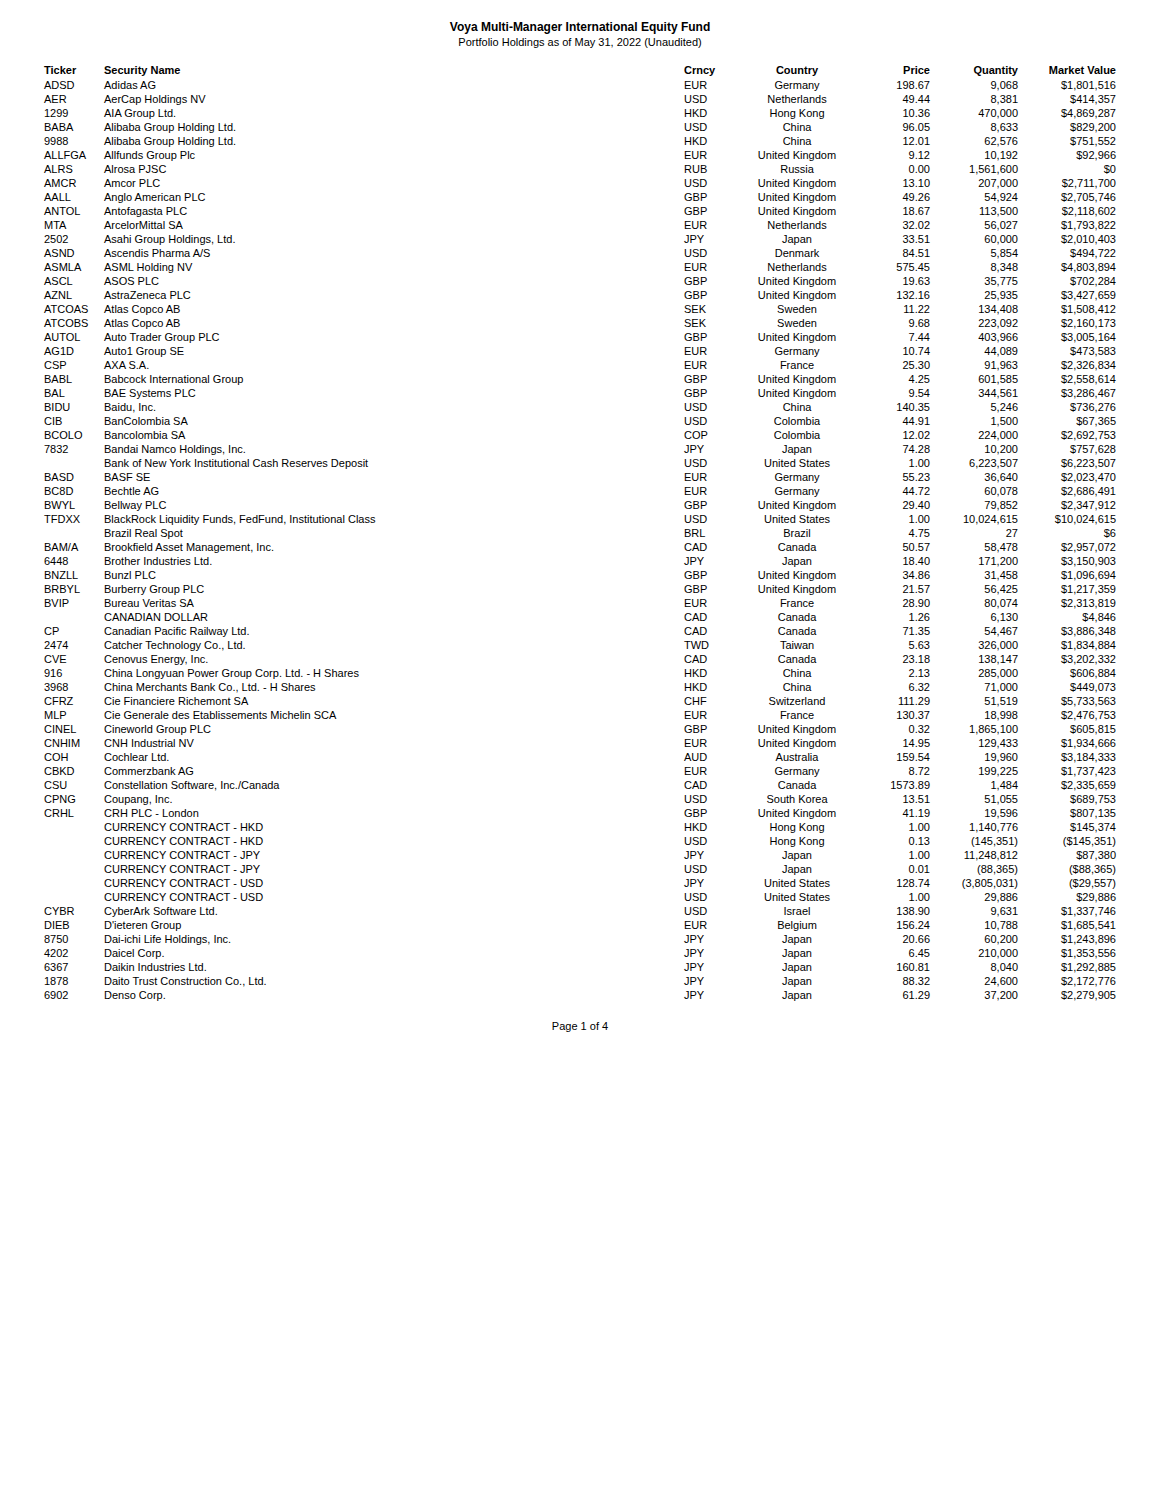Voya Multi-Manager International Equity Fund
Portfolio Holdings as of May 31, 2022 (Unaudited)
| Ticker | Security Name | Crncy | Country | Price | Quantity | Market Value |
| --- | --- | --- | --- | --- | --- | --- |
| ADSD | Adidas AG | EUR | Germany | 198.67 | 9,068 | $1,801,516 |
| AER | AerCap Holdings NV | USD | Netherlands | 49.44 | 8,381 | $414,357 |
| 1299 | AIA Group Ltd. | HKD | Hong Kong | 10.36 | 470,000 | $4,869,287 |
| BABA | Alibaba Group Holding Ltd. | USD | China | 96.05 | 8,633 | $829,200 |
| 9988 | Alibaba Group Holding Ltd. | HKD | China | 12.01 | 62,576 | $751,552 |
| ALLFGA | Allfunds Group Plc | EUR | United Kingdom | 9.12 | 10,192 | $92,966 |
| ALRS | Alrosa PJSC | RUB | Russia | 0.00 | 1,561,600 | $0 |
| AMCR | Amcor PLC | USD | United Kingdom | 13.10 | 207,000 | $2,711,700 |
| AALL | Anglo American PLC | GBP | United Kingdom | 49.26 | 54,924 | $2,705,746 |
| ANTOL | Antofagasta PLC | GBP | United Kingdom | 18.67 | 113,500 | $2,118,602 |
| MTA | ArcelorMittal SA | EUR | Netherlands | 32.02 | 56,027 | $1,793,822 |
| 2502 | Asahi Group Holdings, Ltd. | JPY | Japan | 33.51 | 60,000 | $2,010,403 |
| ASND | Ascendis Pharma A/S | USD | Denmark | 84.51 | 5,854 | $494,722 |
| ASMLA | ASML Holding NV | EUR | Netherlands | 575.45 | 8,348 | $4,803,894 |
| ASCL | ASOS PLC | GBP | United Kingdom | 19.63 | 35,775 | $702,284 |
| AZNL | AstraZeneca PLC | GBP | United Kingdom | 132.16 | 25,935 | $3,427,659 |
| ATCOAS | Atlas Copco AB | SEK | Sweden | 11.22 | 134,408 | $1,508,412 |
| ATCOBS | Atlas Copco AB | SEK | Sweden | 9.68 | 223,092 | $2,160,173 |
| AUTOL | Auto Trader Group PLC | GBP | United Kingdom | 7.44 | 403,966 | $3,005,164 |
| AG1D | Auto1 Group SE | EUR | Germany | 10.74 | 44,089 | $473,583 |
| CSP | AXA S.A. | EUR | France | 25.30 | 91,963 | $2,326,834 |
| BABL | Babcock International Group | GBP | United Kingdom | 4.25 | 601,585 | $2,558,614 |
| BAL | BAE Systems PLC | GBP | United Kingdom | 9.54 | 344,561 | $3,286,467 |
| BIDU | Baidu, Inc. | USD | China | 140.35 | 5,246 | $736,276 |
| CIB | BanColombia SA | USD | Colombia | 44.91 | 1,500 | $67,365 |
| BCOLO | Bancolombia SA | COP | Colombia | 12.02 | 224,000 | $2,692,753 |
| 7832 | Bandai Namco Holdings, Inc. | JPY | Japan | 74.28 | 10,200 | $757,628 |
| | Bank of New York Institutional Cash Reserves Deposit | USD | United States | 1.00 | 6,223,507 | $6,223,507 |
| BASD | BASF SE | EUR | Germany | 55.23 | 36,640 | $2,023,470 |
| BC8D | Bechtle AG | EUR | Germany | 44.72 | 60,078 | $2,686,491 |
| BWYL | Bellway PLC | GBP | United Kingdom | 29.40 | 79,852 | $2,347,912 |
| TFDXX | BlackRock Liquidity Funds, FedFund, Institutional Class | USD | United States | 1.00 | 10,024,615 | $10,024,615 |
| | Brazil Real Spot | BRL | Brazil | 4.75 | 27 | $6 |
| BAM/A | Brookfield Asset Management, Inc. | CAD | Canada | 50.57 | 58,478 | $2,957,072 |
| 6448 | Brother Industries Ltd. | JPY | Japan | 18.40 | 171,200 | $3,150,903 |
| BNZLL | Bunzl PLC | GBP | United Kingdom | 34.86 | 31,458 | $1,096,694 |
| BRBYL | Burberry Group PLC | GBP | United Kingdom | 21.57 | 56,425 | $1,217,359 |
| BVIP | Bureau Veritas SA | EUR | France | 28.90 | 80,074 | $2,313,819 |
| | CANADIAN DOLLAR | CAD | Canada | 1.26 | 6,130 | $4,846 |
| CP | Canadian Pacific Railway Ltd. | CAD | Canada | 71.35 | 54,467 | $3,886,348 |
| 2474 | Catcher Technology Co., Ltd. | TWD | Taiwan | 5.63 | 326,000 | $1,834,884 |
| CVE | Cenovus Energy, Inc. | CAD | Canada | 23.18 | 138,147 | $3,202,332 |
| 916 | China Longyuan Power Group Corp. Ltd. - H Shares | HKD | China | 2.13 | 285,000 | $606,884 |
| 3968 | China Merchants Bank Co., Ltd. - H Shares | HKD | China | 6.32 | 71,000 | $449,073 |
| CFRZ | Cie Financiere Richemont SA | CHF | Switzerland | 111.29 | 51,519 | $5,733,563 |
| MLP | Cie Generale des Etablissements Michelin SCA | EUR | France | 130.37 | 18,998 | $2,476,753 |
| CINEL | Cineworld Group PLC | GBP | United Kingdom | 0.32 | 1,865,100 | $605,815 |
| CNHIM | CNH Industrial NV | EUR | United Kingdom | 14.95 | 129,433 | $1,934,666 |
| COH | Cochlear Ltd. | AUD | Australia | 159.54 | 19,960 | $3,184,333 |
| CBKD | Commerzbank AG | EUR | Germany | 8.72 | 199,225 | $1,737,423 |
| CSU | Constellation Software, Inc./Canada | CAD | Canada | 1573.89 | 1,484 | $2,335,659 |
| CPNG | Coupang, Inc. | USD | South Korea | 13.51 | 51,055 | $689,753 |
| CRHL | CRH PLC - London | GBP | United Kingdom | 41.19 | 19,596 | $807,135 |
| | CURRENCY CONTRACT - HKD | HKD | Hong Kong | 1.00 | 1,140,776 | $145,374 |
| | CURRENCY CONTRACT - HKD | USD | Hong Kong | 0.13 | (145,351) | ($145,351) |
| | CURRENCY CONTRACT - JPY | JPY | Japan | 1.00 | 11,248,812 | $87,380 |
| | CURRENCY CONTRACT - JPY | USD | Japan | 0.01 | (88,365) | ($88,365) |
| | CURRENCY CONTRACT - USD | JPY | United States | 128.74 | (3,805,031) | ($29,557) |
| | CURRENCY CONTRACT - USD | USD | United States | 1.00 | 29,886 | $29,886 |
| CYBR | CyberArk Software Ltd. | USD | Israel | 138.90 | 9,631 | $1,337,746 |
| DIEB | D'ieteren Group | EUR | Belgium | 156.24 | 10,788 | $1,685,541 |
| 8750 | Dai-ichi Life Holdings, Inc. | JPY | Japan | 20.66 | 60,200 | $1,243,896 |
| 4202 | Daicel Corp. | JPY | Japan | 6.45 | 210,000 | $1,353,556 |
| 6367 | Daikin Industries Ltd. | JPY | Japan | 160.81 | 8,040 | $1,292,885 |
| 1878 | Daito Trust Construction Co., Ltd. | JPY | Japan | 88.32 | 24,600 | $2,172,776 |
| 6902 | Denso Corp. | JPY | Japan | 61.29 | 37,200 | $2,279,905 |
Page 1 of 4